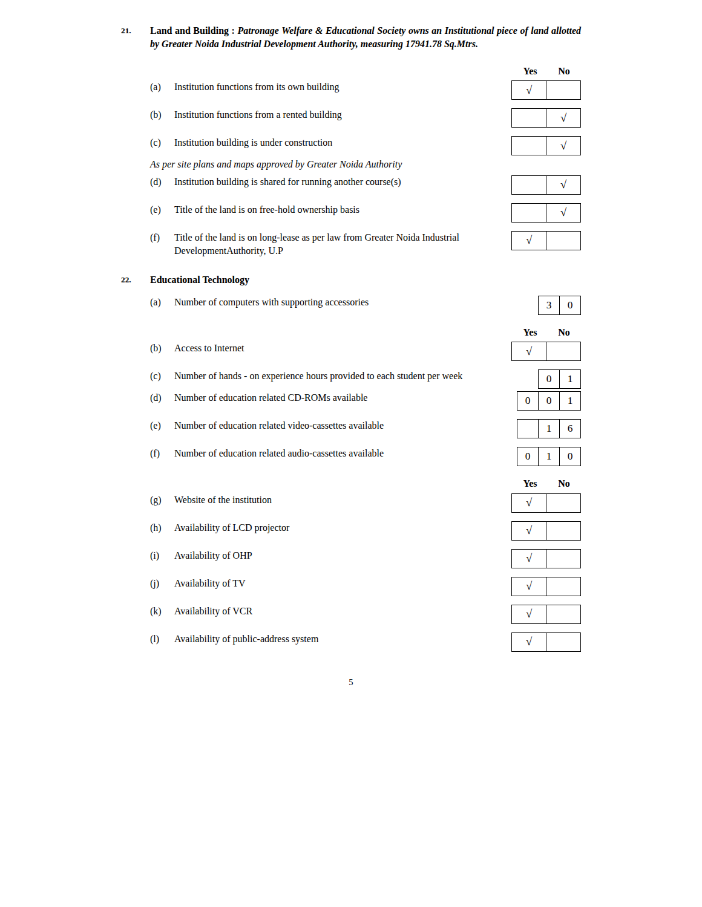21.
Land and Building : Patronage Welfare & Educational Society owns an Institutional piece of land allotted by Greater Noida Industrial Development Authority, measuring 17941.78 Sq.Mtrs.
Yes No
(a)
Institution functions from its own building
(b)
Institution functions from a rented building
(c)
Institution building is under construction
As per site plans and maps approved by Greater Noida Authority
(d)
Institution building is shared for running another course(s)
(e)
Title of the land is on free-hold ownership basis
(f)
Title of the land is on long-lease as per law from Greater Noida Industrial DevelopmentAuthority, U.P
22.
Educational Technology
(a)
Number of computers with supporting accessories
3
0
Yes No
(b)
Access to Internet
(c)
Number of hands - on experience hours provided to each student per week
0
1
(d)
Number of education related CD-ROMs available
0
0
1
(e)
Number of education related video-cassettes available
1
6
(f)
Number of education related audio-cassettes available
0
1
0
Yes No
(g)
Website of the institution
(h)
Availability of LCD projector
(i)
Availability of OHP
(j)
Availability of TV
(k)
Availability of VCR
(l)
Availability of public-address system
5